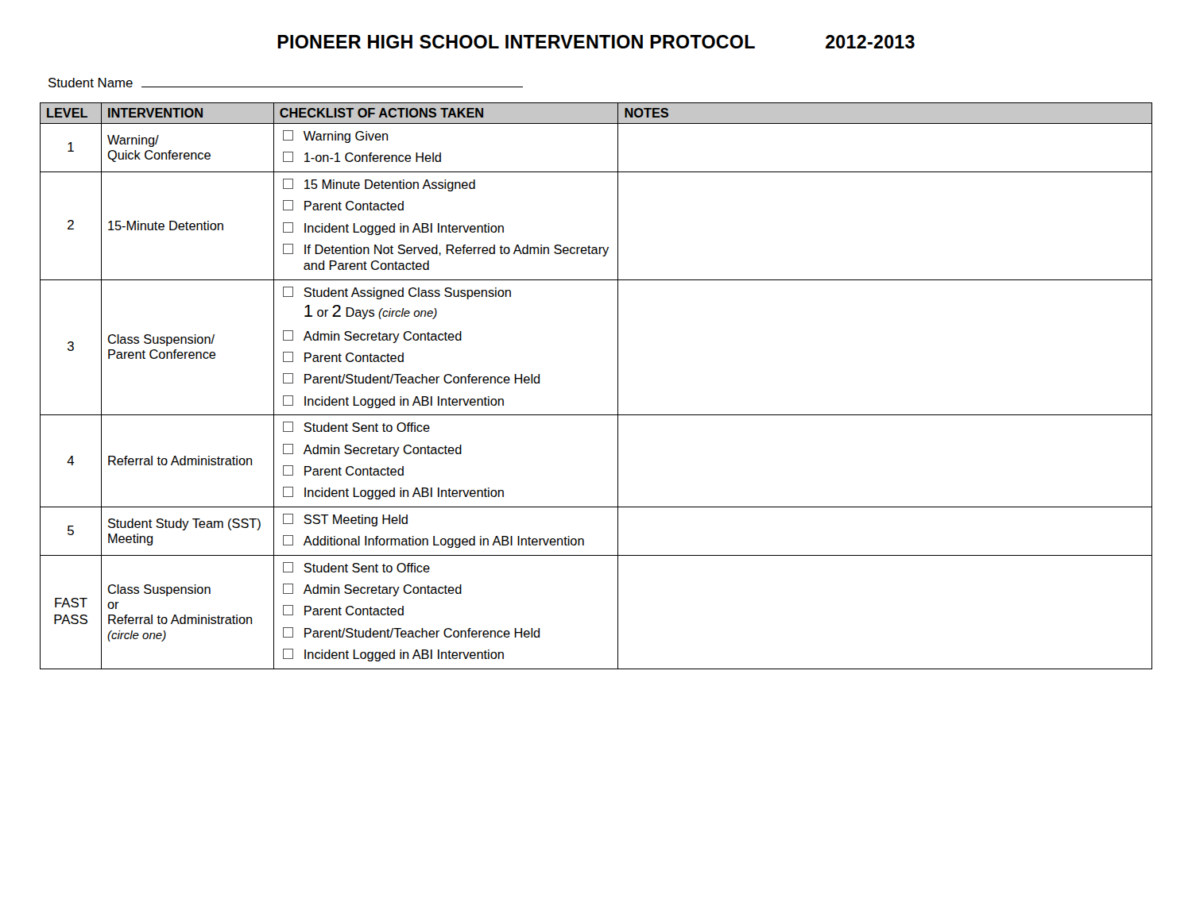PIONEER HIGH SCHOOL INTERVENTION PROTOCOL 2012-2013
Student Name
| LEVEL | INTERVENTION | CHECKLIST OF ACTIONS TAKEN | NOTES |
| --- | --- | --- | --- |
| 1 | Warning/ Quick Conference | Warning Given 1-on-1 Conference Held | |
| 2 | 15-Minute Detention | 15 Minute Detention Assigned Parent Contacted Incident Logged in ABI Intervention If Detention Not Served, Referred to Admin Secretary and Parent Contacted | |
| 3 | Class Suspension/ Parent Conference | Student Assigned Class Suspension 1 or 2 Days (circle one) Admin Secretary Contacted Parent Contacted Parent/Student/Teacher Conference Held Incident Logged in ABI Intervention | |
| 4 | Referral to Administration | Student Sent to Office Admin Secretary Contacted Parent Contacted Incident Logged in ABI Intervention | |
| 5 | Student Study Team (SST) Meeting | SST Meeting Held Additional Information Logged in ABI Intervention | |
| FAST PASS | Class Suspension or Referral to Administration (circle one) | Student Sent to Office Admin Secretary Contacted Parent Contacted Parent/Student/Teacher Conference Held Incident Logged in ABI Intervention | |